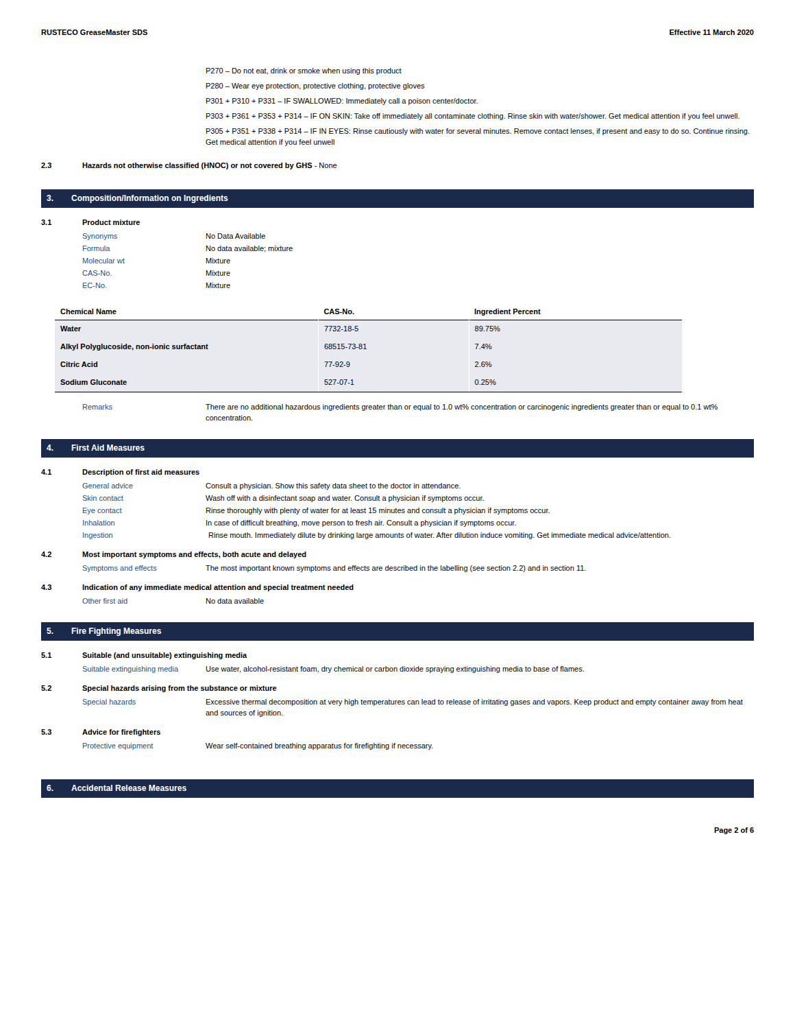RUSTECO GreaseMaster SDS
Effective 11 March 2020
P270 – Do not eat, drink or smoke when using this product
P280 – Wear eye protection, protective clothing, protective gloves
P301 + P310 + P331 – IF SWALLOWED: Immediately call a poison center/doctor.
P303 + P361 + P353 + P314 – IF ON SKIN: Take off immediately all contaminate clothing. Rinse skin with water/shower. Get medical attention if you feel unwell.
P305 + P351 + P338 + P314 – IF IN EYES: Rinse cautiously with water for several minutes. Remove contact lenses, if present and easy to do so. Continue rinsing. Get medical attention if you feel unwell
2.3
Hazards not otherwise classified (HNOC) or not covered by GHS - None
3. Composition/Information on Ingredients
3.1
Product mixture
Synonyms
No Data Available
Formula
No data available; mixture
Molecular wt
Mixture
CAS-No.
Mixture
EC-No.
Mixture
| Chemical Name | CAS-No. | Ingredient Percent |
| --- | --- | --- |
| Water | 7732-18-5 | 89.75% |
| Alkyl Polyglucoside, non-ionic surfactant | 68515-73-81 | 7.4% |
| Citric Acid | 77-92-9 | 2.6% |
| Sodium Gluconate | 527-07-1 | 0.25% |
Remarks
There are no additional hazardous ingredients greater than or equal to 1.0 wt% concentration or carcinogenic ingredients greater than or equal to 0.1 wt% concentration.
4. First Aid Measures
4.1
Description of first aid measures
General advice
Consult a physician. Show this safety data sheet to the doctor in attendance.
Skin contact
Wash off with a disinfectant soap and water. Consult a physician if symptoms occur.
Eye contact
Rinse thoroughly with plenty of water for at least 15 minutes and consult a physician if symptoms occur.
Inhalation
In case of difficult breathing, move person to fresh air. Consult a physician if symptoms occur.
Ingestion
Rinse mouth. Immediately dilute by drinking large amounts of water. After dilution induce vomiting. Get immediate medical advice/attention.
4.2
Most important symptoms and effects, both acute and delayed
Symptoms and effects
The most important known symptoms and effects are described in the labelling (see section 2.2) and in section 11.
4.3
Indication of any immediate medical attention and special treatment needed
Other first aid
No data available
5. Fire Fighting Measures
5.1
Suitable (and unsuitable) extinguishing media
Suitable extinguishing media
Use water, alcohol-resistant foam, dry chemical or carbon dioxide spraying extinguishing media to base of flames.
5.2
Special hazards arising from the substance or mixture
Special hazards
Excessive thermal decomposition at very high temperatures can lead to release of irritating gases and vapors. Keep product and empty container away from heat and sources of ignition.
5.3
Advice for firefighters
Protective equipment
Wear self-contained breathing apparatus for firefighting if necessary.
6. Accidental Release Measures
Page 2 of 6